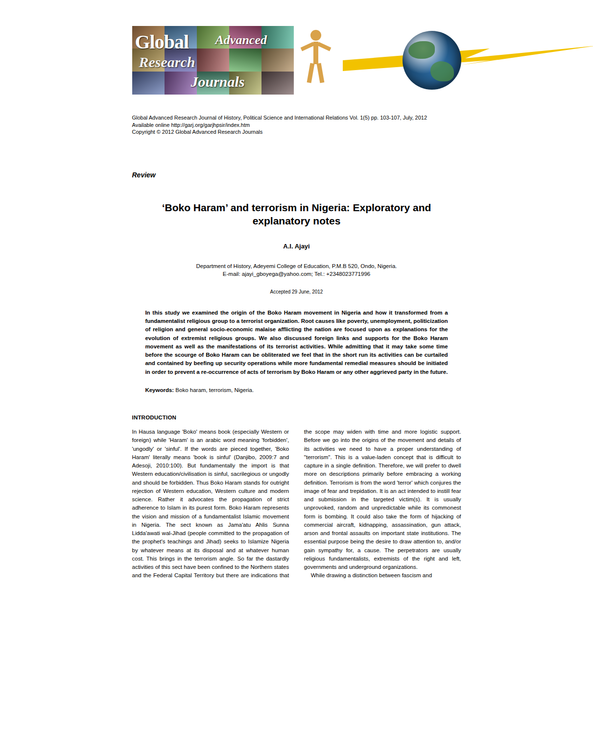Global Advanced Research Journals
Global Advanced Research Journal of History, Political Science and International Relations Vol. 1(5) pp. 103-107, July, 2012
Available online http://garj.org/garjhpsir/index.htm
Copyright © 2012 Global Advanced Research Journals
Review
‘Boko Haram’ and terrorism in Nigeria: Exploratory and explanatory notes
A.I. Ajayi
Department of History, Adeyemi College of Education, P.M.B 520, Ondo, Nigeria.
E-mail: ajayi_gboyega@yahoo.com; Tel.: +2348023771996
Accepted 29 June, 2012
In this study we examined the origin of the Boko Haram movement in Nigeria and how it transformed from a fundamentalist religious group to a terrorist organization. Root causes like poverty, unemployment, politicization of religion and general socio-economic malaise afflicting the nation are focused upon as explanations for the evolution of extremist religious groups. We also discussed foreign links and supports for the Boko Haram movement as well as the manifestations of its terrorist activities. While admitting that it may take some time before the scourge of Boko Haram can be obliterated we feel that in the short run its activities can be curtailed and contained by beefing up security operations while more fundamental remedial measures should be initiated in order to prevent a re-occurrence of acts of terrorism by Boko Haram or any other aggrieved party in the future.
Keywords: Boko haram, terrorism, Nigeria.
INTRODUCTION
In Hausa language 'Boko' means book (especially Western or foreign) while 'Haram' is an arabic word meaning 'forbidden', 'ungodly' or 'sinful'. If the words are pieced together, 'Boko Haram' literally means 'book is sinful' (Danjibo, 2009:7 and Adesoji, 2010:100). But fundamentally the import is that Western education/civilisation is sinful, sacrilegious or ungodly and should be forbidden. Thus Boko Haram stands for outright rejection of Western education, Western culture and modern science. Rather it advocates the propagation of strict adherence to Islam in its purest form. Boko Haram represents the vision and mission of a fundamentalist Islamic movement in Nigeria. The sect known as Jama'atu Ahlis Sunna Lidda'awati wal-Jihad (people committed to the propagation of the prophet's teachings and Jihad) seeks to Islamize Nigeria by whatever means at its disposal and at whatever human cost. This brings in the terrorism angle. So far the dastardly activities of this sect have been confined to the Northern states and the Federal Capital Territory but there are indications that the scope may widen with time and more logistic support. Before we go into the origins of the movement and details of its activities we need to have a proper understanding of "terrorism". This is a value-laden concept that is difficult to capture in a single definition. Therefore, we will prefer to dwell more on descriptions primarily before embracing a working definition. Terrorism is from the word 'terror' which conjures the image of fear and trepidation. It is an act intended to instill fear and submission in the targeted victim(s). It is usually unprovoked, random and unpredictable while its commonest form is bombing. It could also take the form of hijacking of commercial aircraft, kidnapping, assassination, gun attack, arson and frontal assaults on important state institutions. The essential purpose being the desire to draw attention to, and/or gain sympathy for, a cause. The perpetrators are usually religious fundamentalists, extremists of the right and left, governments and underground organizations.
While drawing a distinction between fascism and